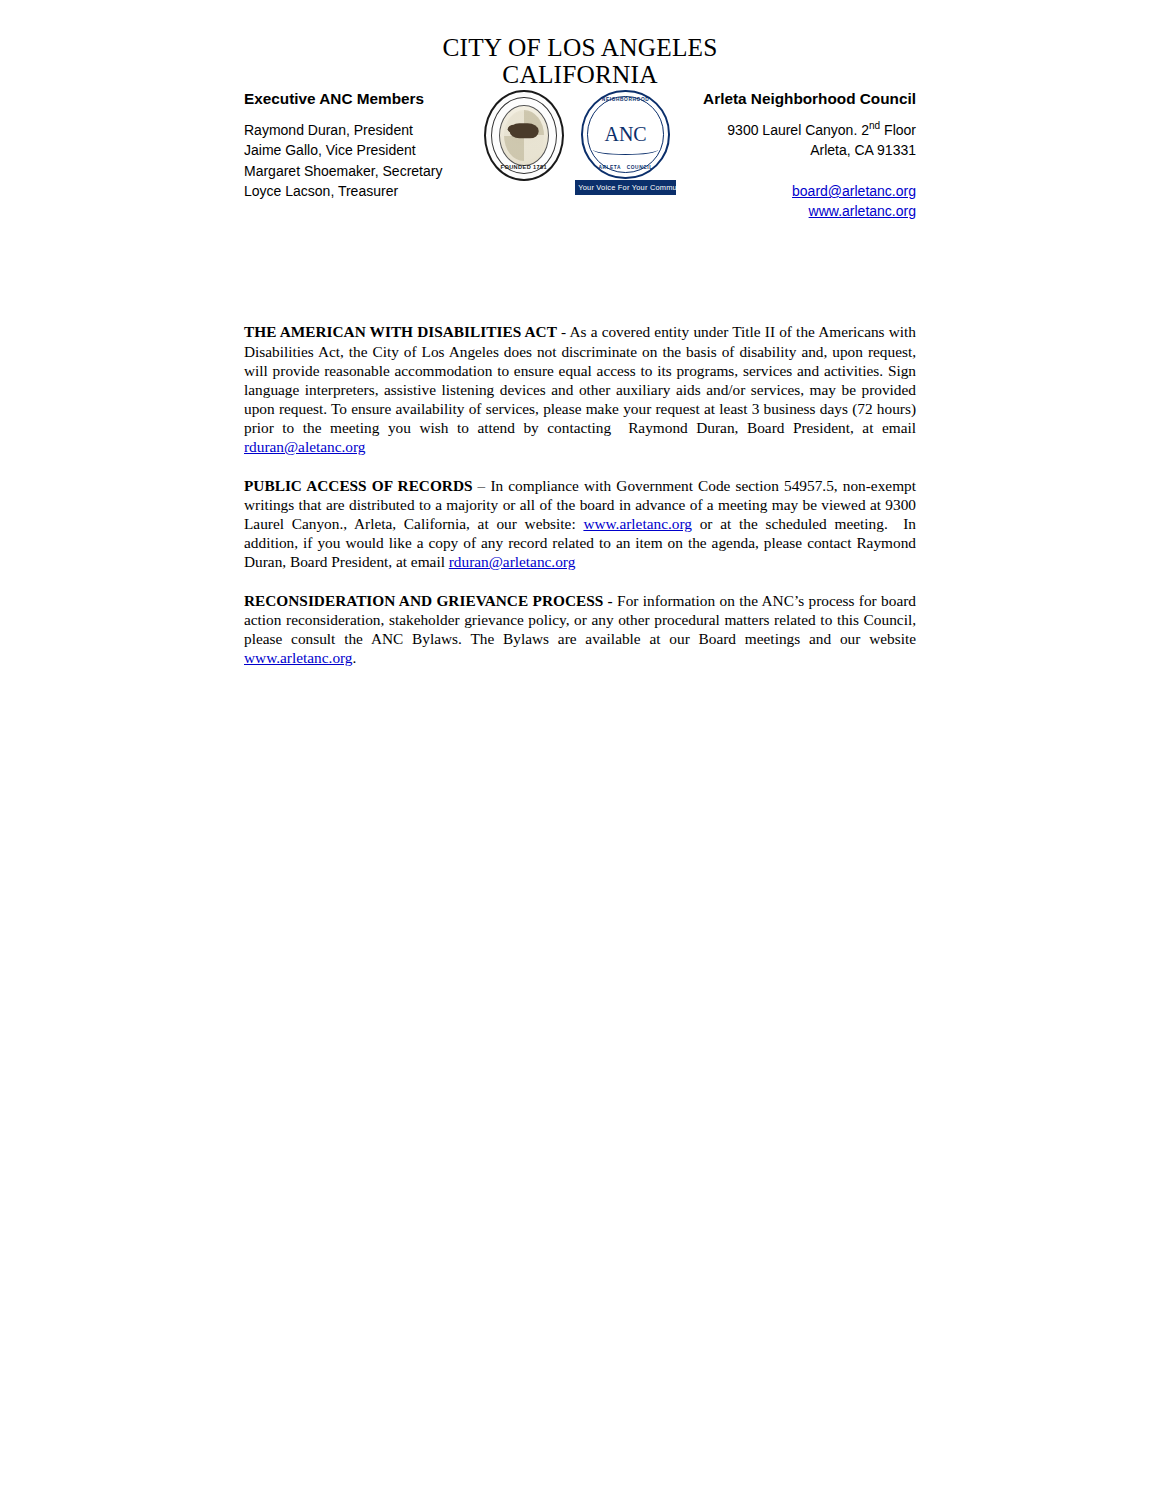CITY OF LOS ANGELES
CALIFORNIA
Executive ANC Members Raymond Duran, President
Jaime Gallo, Vice President
Margaret Shoemaker, Secretary
Loyce Lacson, Treasurer
FOUNDED 1781
NEIGHBORHOOD
ANC
ARLETA COUNCIL
Your Voice For Your Community
Arleta Neighborhood Council 9300 Laurel Canyon. 2nd Floor
Arleta, CA 91331
board@arletanc.org
www.arletanc.org
THE AMERICAN WITH DISABILITIES ACT - As a covered entity under Title II of the Americans with Disabilities Act, the City of Los Angeles does not discriminate on the basis of disability and, upon request, will provide reasonable accommodation to ensure equal access to its programs, services and activities. Sign language interpreters, assistive listening devices and other auxiliary aids and/or services, may be provided upon request. To ensure availability of services, please make your request at least 3 business days (72 hours) prior to the meeting you wish to attend by contacting Raymond Duran, Board President, at email rduran@aletanc.org
PUBLIC ACCESS OF RECORDS – In compliance with Government Code section 54957.5, non-exempt writings that are distributed to a majority or all of the board in advance of a meeting may be viewed at 9300 Laurel Canyon., Arleta, California, at our website: www.arletanc.org or at the scheduled meeting. In addition, if you would like a copy of any record related to an item on the agenda, please contact Raymond Duran, Board President, at email rduran@arletanc.org
RECONSIDERATION AND GRIEVANCE PROCESS - For information on the ANC’s process for board action reconsideration, stakeholder grievance policy, or any other procedural matters related to this Council, please consult the ANC Bylaws. The Bylaws are available at our Board meetings and our website www.arletanc.org.